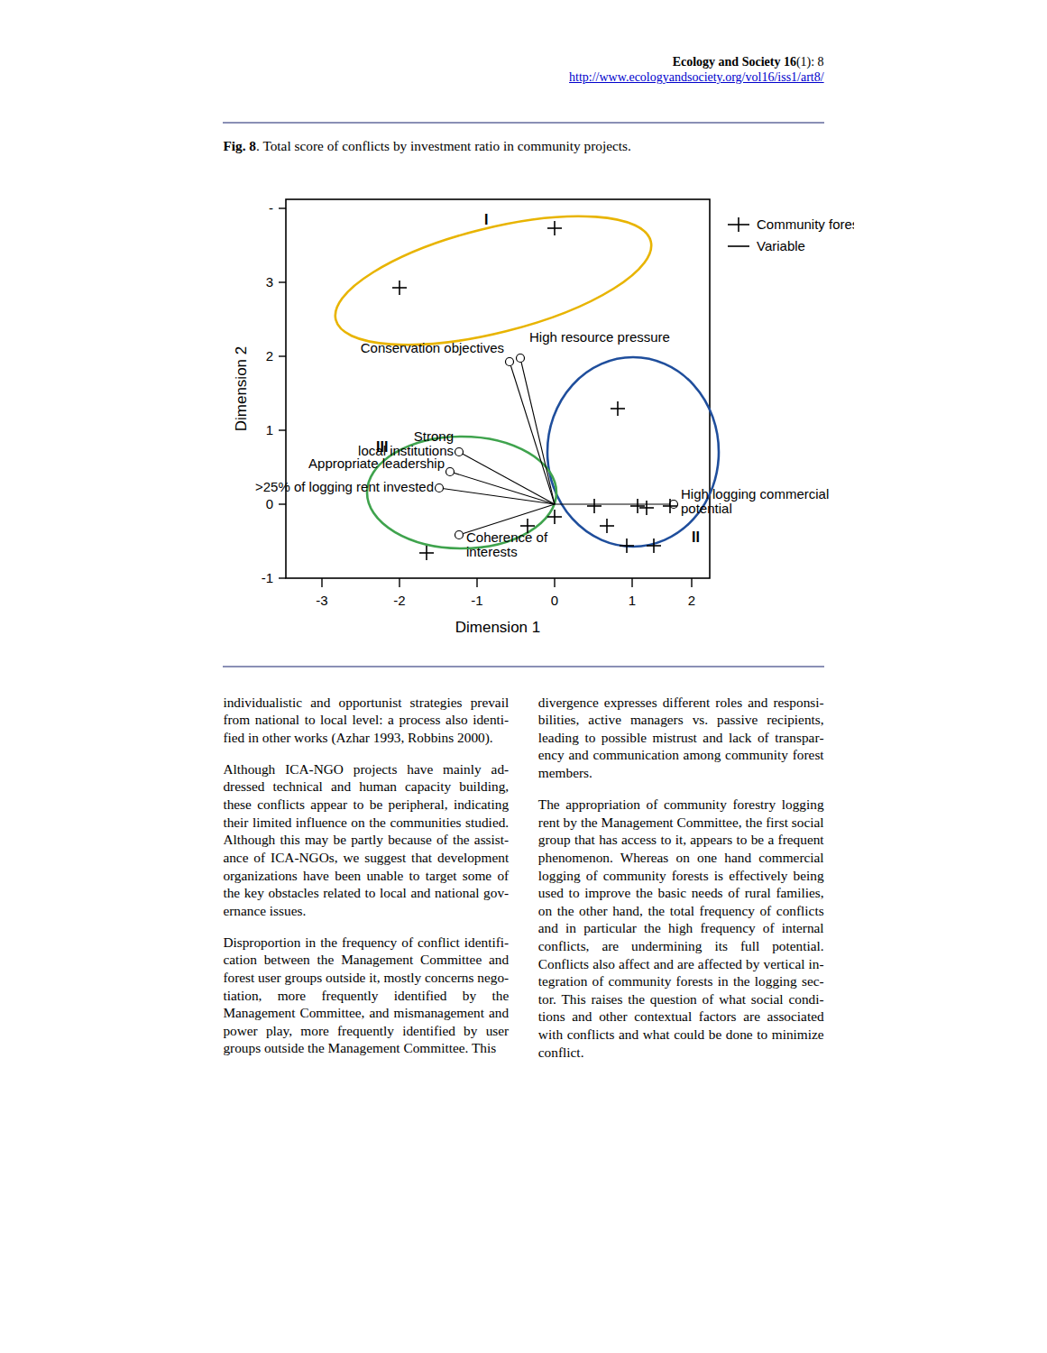Ecology and Society 16(1): 8
http://www.ecologyandsociety.org/vol16/iss1/art8/
Fig. 8. Total score of conflicts by investment ratio in community projects.
- 3 2 1 0 -1 -3 -2 -1 0 1 2 Dimension 1 Dimension 2 Community forest Variable I II III Conservation objectives High resource pressure Strong local institutions Appropriate leadership >25% of logging rent invested Coherence of interests High logging commercial potential
individualistic and opportunist strategies prevail from national to local level: a process also identified in other works (Azhar 1993, Robbins 2000).
Although ICA-NGO projects have mainly addressed technical and human capacity building, these conflicts appear to be peripheral, indicating their limited influence on the communities studied. Although this may be partly because of the assistance of ICA-NGOs, we suggest that development organizations have been unable to target some of the key obstacles related to local and national governance issues.
Disproportion in the frequency of conflict identification between the Management Committee and forest user groups outside it, mostly concerns negotiation, more frequently identified by the Management Committee, and mismanagement and power play, more frequently identified by user groups outside the Management Committee. This
divergence expresses different roles and responsibilities, active managers vs. passive recipients, leading to possible mistrust and lack of transparency and communication among community forest members.
The appropriation of community forestry logging rent by the Management Committee, the first social group that has access to it, appears to be a frequent phenomenon. Whereas on one hand commercial logging of community forests is effectively being used to improve the basic needs of rural families, on the other hand, the total frequency of conflicts and in particular the high frequency of internal conflicts, are undermining its full potential. Conflicts also affect and are affected by vertical integration of community forests in the logging sector. This raises the question of what social conditions and other contextual factors are associated with conflicts and what could be done to minimize conflict.